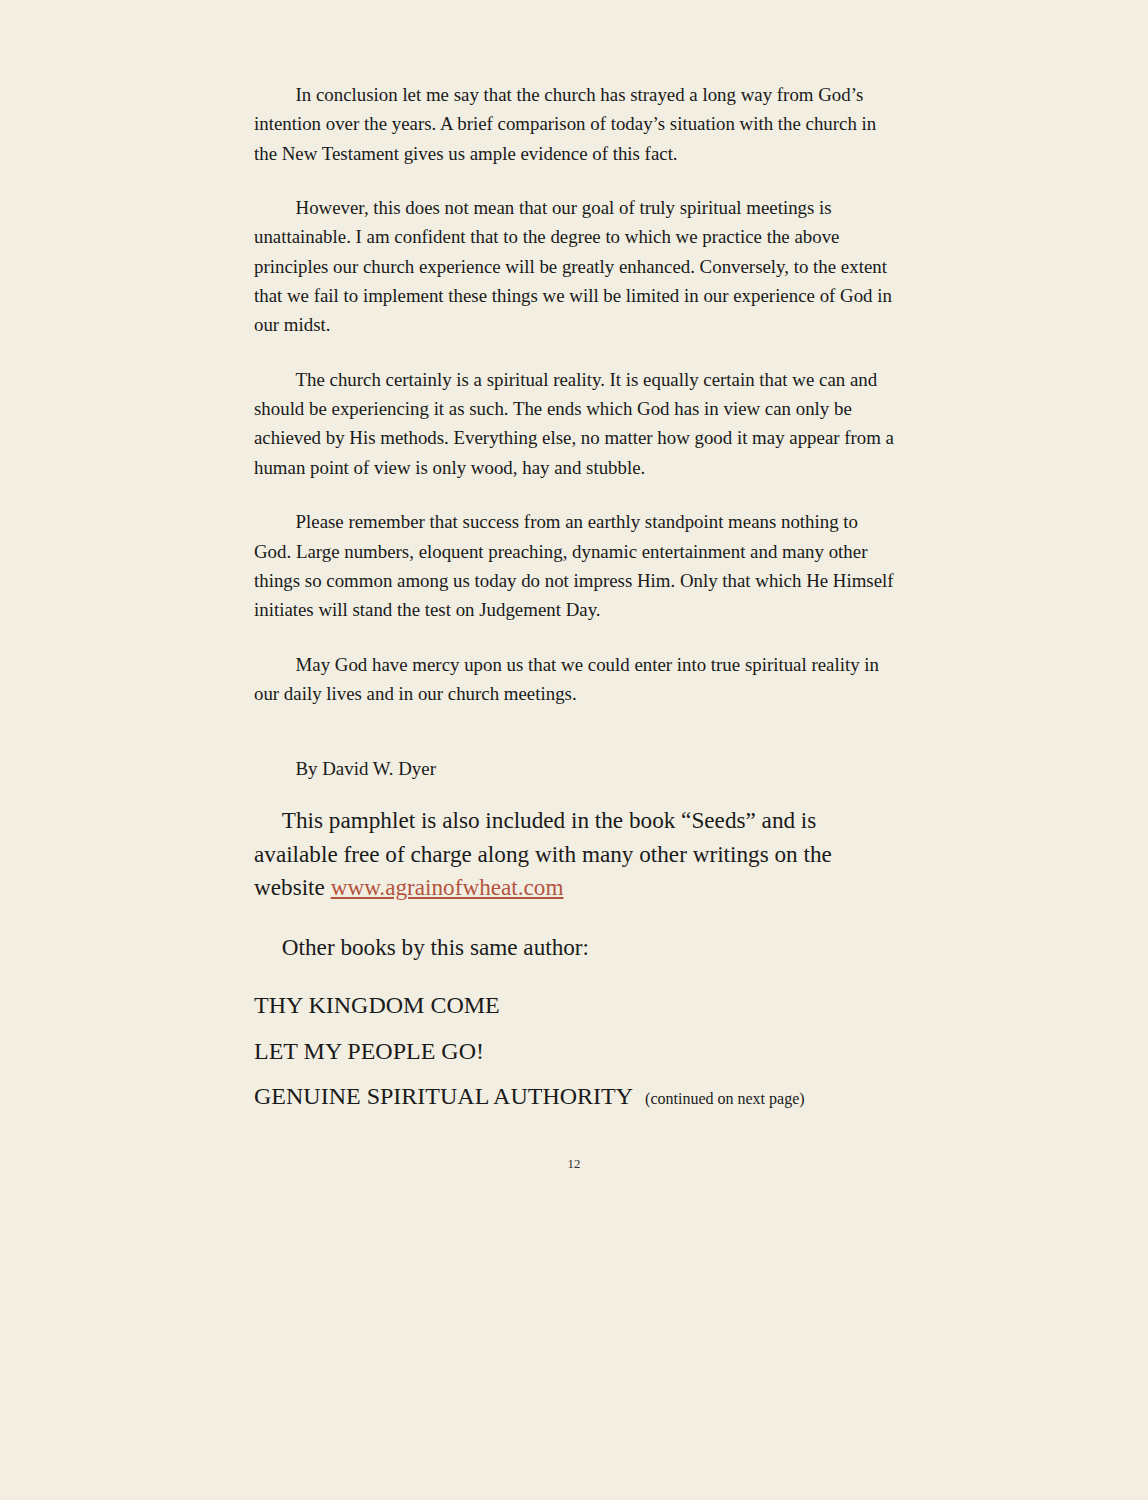In conclusion let me say that the church has strayed a long way from God’s intention over the years. A brief comparison of today’s situation with the church in the New Testament gives us ample evidence of this fact.
However, this does not mean that our goal of truly spiritual meetings is unattainable. I am confident that to the degree to which we practice the above principles our church experience will be greatly enhanced. Conversely, to the extent that we fail to implement these things we will be limited in our experience of God in our midst.
The church certainly is a spiritual reality. It is equally certain that we can and should be experiencing it as such. The ends which God has in view can only be achieved by His methods. Everything else, no matter how good it may appear from a human point of view is only wood, hay and stubble.
Please remember that success from an earthly standpoint means nothing to God. Large numbers, eloquent preaching, dynamic entertainment and many other things so common among us today do not impress Him. Only that which He Himself initiates will stand the test on Judgement Day.
May God have mercy upon us that we could enter into true spiritual reality in our daily lives and in our church meetings.
By David W. Dyer
This pamphlet is also included in the book “Seeds” and is available free of charge along with many other writings on the website www.agrainofwheat.com
Other books by this same author:
THY KINGDOM COME
LET MY PEOPLE GO!
GENUINE SPIRITUAL AUTHORITY (continued on next page)
12